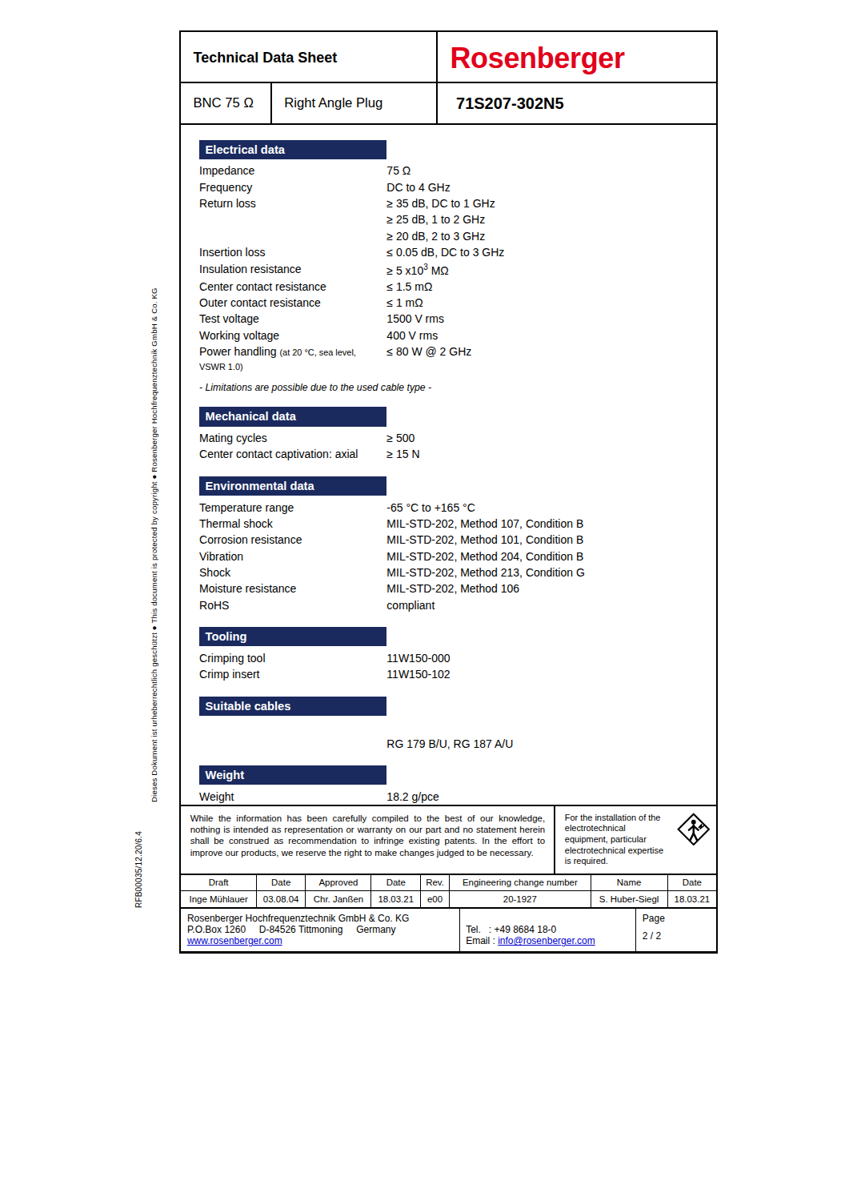Dieses Dokument ist urheberrechtlich geschützt ● This document is protected by copyright ● Rosenberger Hochfrequenztechnik GmbH & Co. KG
RFB00035/12.20/6.4
Technical Data Sheet
Rosenberger
BNC 75 Ω
Right Angle Plug
71S207-302N5
Electrical data
| Impedance | 75 Ω |
| Frequency | DC to 4 GHz |
| Return loss | ≥ 35 dB, DC to 1 GHz |
| | ≥ 25 dB, 1 to 2 GHz |
| | ≥ 20 dB, 2 to 3 GHz |
| Insertion loss | ≤ 0.05 dB, DC to 3 GHz |
| Insulation resistance | ≥ 5 x10 3 MΩ |
| Center contact resistance | ≤ 1.5 mΩ |
| Outer contact resistance | ≤ 1 mΩ |
| Test voltage | 1500 V rms |
| Working voltage | 400 V rms |
| Power handling (at 20 °C, sea level, VSWR 1.0) | ≤ 80 W @ 2 GHz |
- Limitations are possible due to the used cable type -
Mechanical data
| Mating cycles | ≥ 500 |
| Center contact captivation: axial | ≥ 15 N |
Environmental data
| Temperature range | -65 °C to +165 °C |
| Thermal shock | MIL-STD-202, Method 107, Condition B |
| Corrosion resistance | MIL-STD-202, Method 101, Condition B |
| Vibration | MIL-STD-202, Method 204, Condition B |
| Shock | MIL-STD-202, Method 213, Condition G |
| Moisture resistance | MIL-STD-202, Method 106 |
| RoHS | compliant |
Tooling
| Crimping tool | 11W150-000 |
| Crimp insert | 11W150-102 |
Suitable cables
| | RG 179 B/U, RG 187 A/U |
Weight
| Weight | 18.2 g/pce |
While the information has been carefully compiled to the best of our knowledge, nothing is intended as representation or warranty on our part and no statement herein shall be construed as recommendation to infringe existing patents. In the effort to improve our products, we reserve the right to make changes judged to be necessary.
For the installation of the electrotechnical equipment, particular electrotechnical expertise is required.
| Draft | Date | Approved | Date | Rev. | Engineering change number | Name | Date |
| Inge Mühlauer | 03.08.04 | Chr. Janßen | 18.03.21 | e00 | 20-1927 | S. Huber-Siegl | 18.03.21 |
| Rosenberger Hochfrequenztechnik GmbH & Co. KG P.O.Box 1260 D-84526 Tittmoning Germany www.rosenberger.com | Tel. : +49 8684 18-0 Email : info@rosenberger.com | Page 2 / 2 |